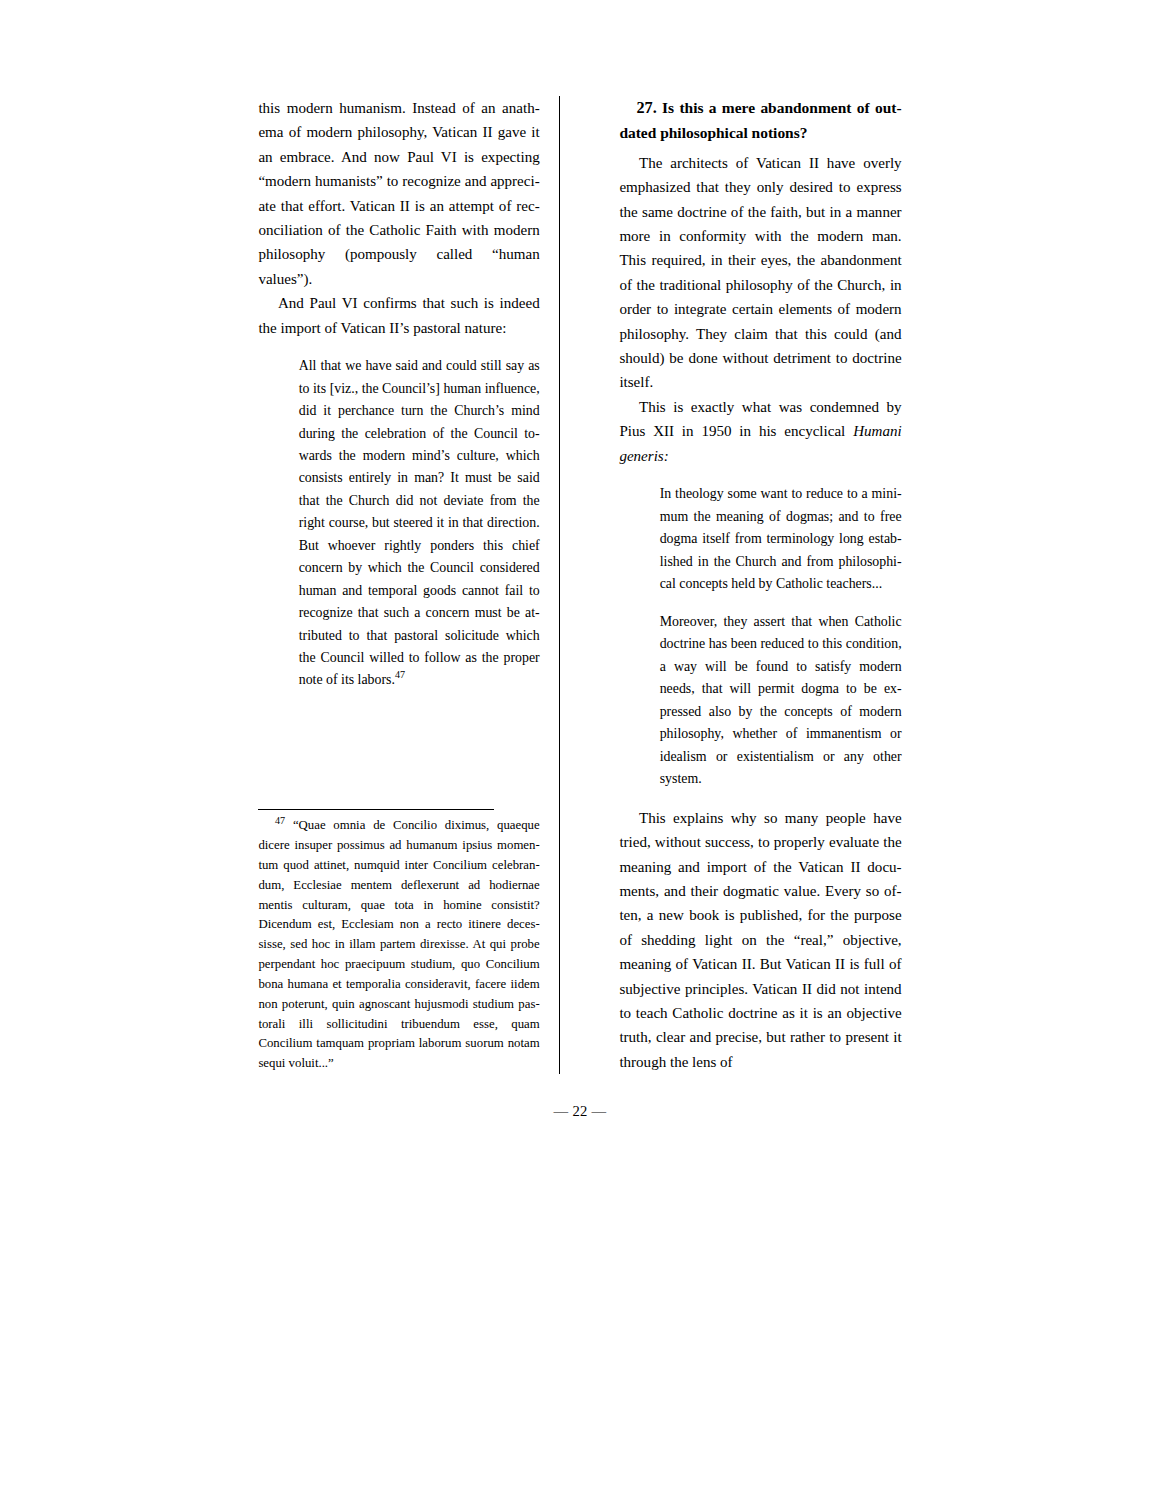this modern humanism. Instead of an anathema of modern philosophy, Vatican II gave it an embrace. And now Paul VI is expecting “modern humanists” to recognize and appreciate that effort. Vatican II is an attempt of reconciliation of the Catholic Faith with modern philosophy (pompously called “human values”).
And Paul VI confirms that such is indeed the import of Vatican II’s pastoral nature:
All that we have said and could still say as to its [viz., the Council’s] human influence, did it perchance turn the Church’s mind during the celebration of the Council towards the modern mind’s culture, which consists entirely in man? It must be said that the Church did not deviate from the right course, but steered it in that direction. But whoever rightly ponders this chief concern by which the Council considered human and temporal goods cannot fail to recognize that such a concern must be attributed to that pastoral solicitude which the Council willed to follow as the proper note of its labors.47
47 “Quae omnia de Concilio diximus, quaeque dicere insuper possimus ad humanum ipsius momentum quod attinet, numquid inter Concilium celebrandum, Ecclesiae mentem deflexerunt ad hodiernae mentis culturam, quae tota in homine consistit? Dicendum est, Ecclesiam non a recto itinere decessisse, sed hoc in illam partem direxisse. At qui probe perpendant hoc praecipuum studium, quo Concilium bona humana et temporalia consideravit, facere iidem non poterunt, quin agnoscant hujusmodi studium pastorali illi sollicitudini tribuendum esse, quam Concilium tamquam propriam laborum suorum notam sequi voluit...”
27. Is this a mere abandonment of outdated philosophical notions?
The architects of Vatican II have overly emphasized that they only desired to express the same doctrine of the faith, but in a manner more in conformity with the modern man. This required, in their eyes, the abandonment of the traditional philosophy of the Church, in order to integrate certain elements of modern philosophy. They claim that this could (and should) be done without detriment to doctrine itself.
This is exactly what was condemned by Pius XII in 1950 in his encyclical Humani generis:
In theology some want to reduce to a minimum the meaning of dogmas; and to free dogma itself from terminology long established in the Church and from philosophical concepts held by Catholic teachers...
Moreover, they assert that when Catholic doctrine has been reduced to this condition, a way will be found to satisfy modern needs, that will permit dogma to be expressed also by the concepts of modern philosophy, whether of immanentism or idealism or existentialism or any other system.
This explains why so many people have tried, without success, to properly evaluate the meaning and import of the Vatican II documents, and their dogmatic value. Every so often, a new book is published, for the purpose of shedding light on the “real,” objective, meaning of Vatican II. But Vatican II is full of subjective principles. Vatican II did not intend to teach Catholic doctrine as it is an objective truth, clear and precise, but rather to present it through the lens of
— 22 —